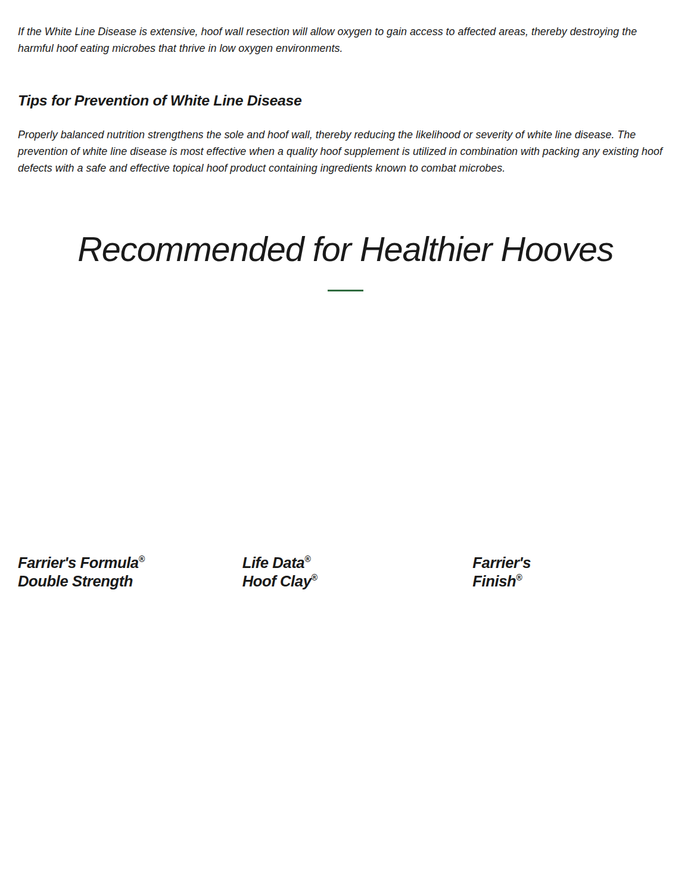If the White Line Disease is extensive, hoof wall resection will allow oxygen to gain access to affected areas, thereby destroying the harmful hoof eating microbes that thrive in low oxygen environments.
Tips for Prevention of White Line Disease
Properly balanced nutrition strengthens the sole and hoof wall, thereby reducing the likelihood or severity of white line disease. The prevention of white line disease is most effective when a quality hoof supplement is utilized in combination with packing any existing hoof defects with a safe and effective topical hoof product containing ingredients known to combat microbes.
Recommended for Healthier Hooves
Farrier's Formula®
Double Strength
Life Data®
Hoof Clay®
Farrier's
Finish®